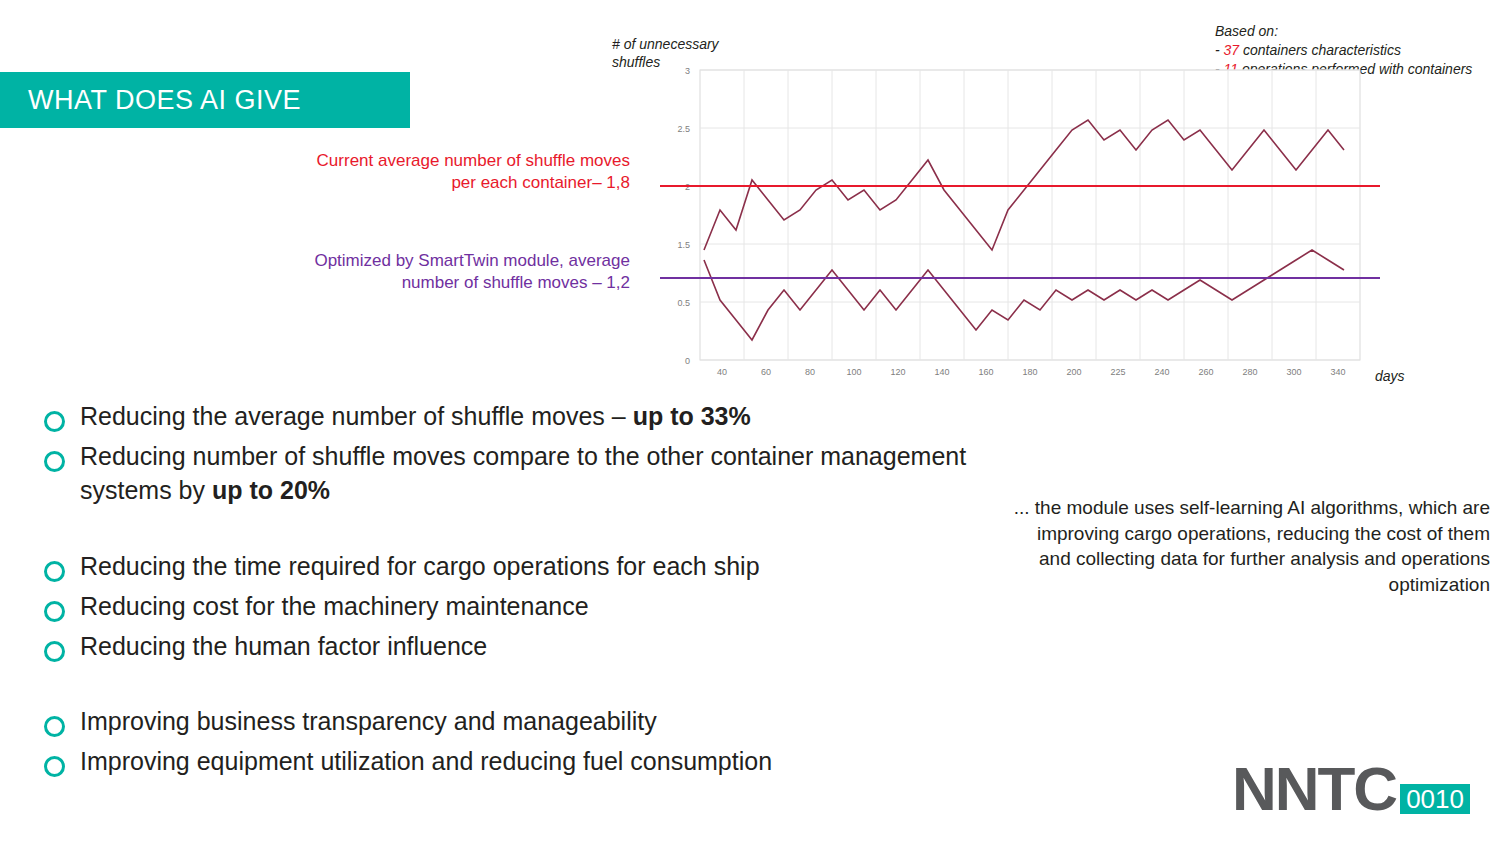WHAT DOES AI GIVE
Based on:
- 37 containers characteristics
- 11 operations performed with containers
# of unnecessary shuffles
3 2.5 2 1.5 0.5 0 40 60 80 100 120 140 160 180 200 225 240 260 280 300 340
Current average number of shuffle moves per each container– 1,8
Optimized by SmartTwin module, average number of shuffle moves – 1,2
days
Reducing the average number of shuffle moves – up to 33%
Reducing number of shuffle moves compare to the other container management systems by up to 20%
Reducing the time required for cargo operations for each ship
Reducing cost for the machinery maintenance
Reducing the human factor influence
Improving business transparency and manageability
Improving equipment utilization and reducing fuel consumption
... the module uses self-learning AI algorithms, which are improving cargo operations, reducing the cost of them and collecting data for further analysis and operations optimization
NNTC 0010